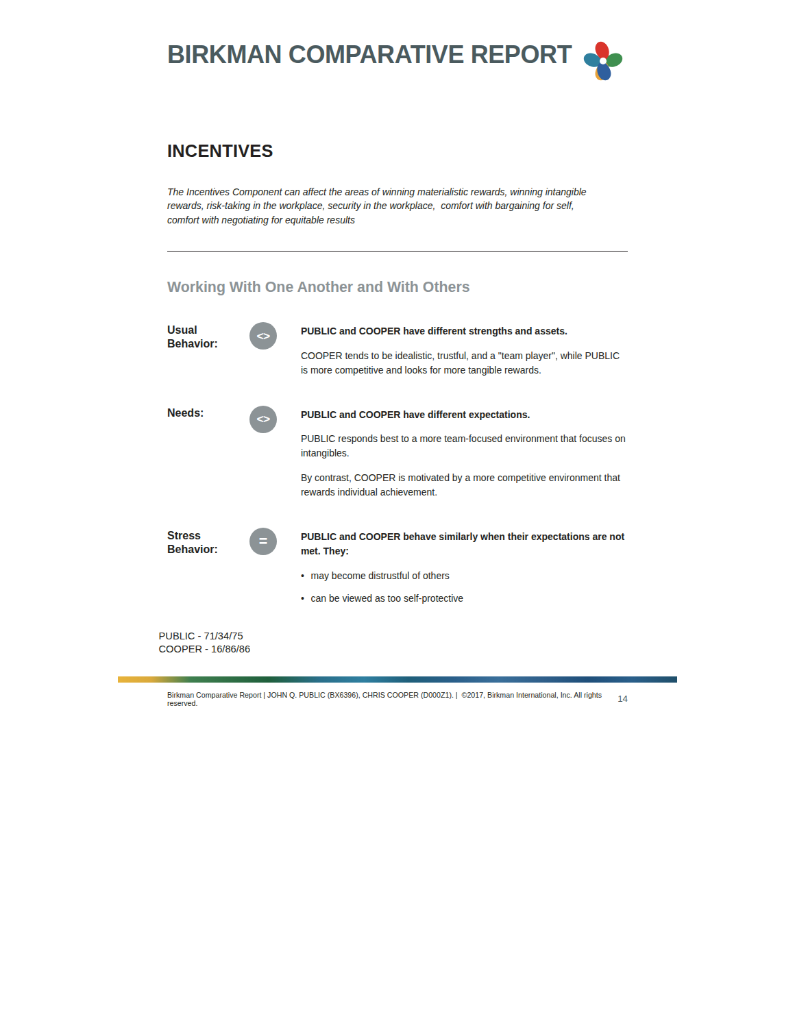BIRKMAN COMPARATIVE REPORT
INCENTIVES
The Incentives Component can affect the areas of winning materialistic rewards, winning intangible rewards, risk-taking in the workplace, security in the workplace, comfort with bargaining for self, comfort with negotiating for equitable results
Working With One Another and With Others
Usual
Behavior:
<>
PUBLIC and COOPER have different strengths and assets.
COOPER tends to be idealistic, trustful, and a "team player", while PUBLIC is more competitive and looks for more tangible rewards.
Needs:
<>
PUBLIC and COOPER have different expectations.
PUBLIC responds best to a more team-focused environment that focuses on intangibles.
By contrast, COOPER is motivated by a more competitive environment that rewards individual achievement.
Stress
Behavior:
=
PUBLIC and COOPER behave similarly when their expectations are not met. They:
may become distrustful of others
can be viewed as too self-protective
PUBLIC - 71/34/75
COOPER - 16/86/86
Birkman Comparative Report | JOHN Q. PUBLIC (BX6396), CHRIS COOPER (D000Z1). | ©2017, Birkman International, Inc. All rights reserved. 14